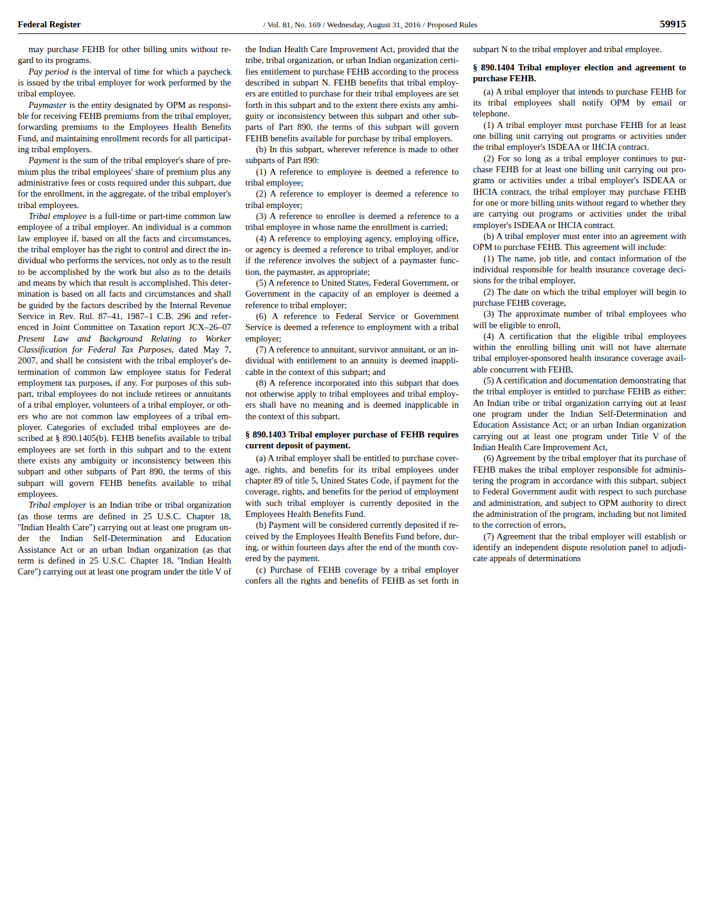Federal Register / Vol. 81, No. 169 / Wednesday, August 31, 2016 / Proposed Rules 59915
may purchase FEHB for other billing units without regard to its programs.
Pay period is the interval of time for which a paycheck is issued by the tribal employer for work performed by the tribal employee.
Paymaster is the entity designated by OPM as responsible for receiving FEHB premiums from the tribal employer, forwarding premiums to the Employees Health Benefits Fund, and maintaining enrollment records for all participating tribal employers.
Payment is the sum of the tribal employer's share of premium plus the tribal employees' share of premium plus any administrative fees or costs required under this subpart, due for the enrollment, in the aggregate, of the tribal employer's tribal employees.
Tribal employee is a full-time or part-time common law employee of a tribal employer. An individual is a common law employee if, based on all the facts and circumstances, the tribal employer has the right to control and direct the individual who performs the services, not only as to the result to be accomplished by the work but also as to the details and means by which that result is accomplished. This determination is based on all facts and circumstances and shall be guided by the factors described by the Internal Revenue Service in Rev. Rul. 87–41, 1987–1 C.B. 296 and referenced in Joint Committee on Taxation report JCX–26–07 Present Law and Background Relating to Worker Classification for Federal Tax Purposes, dated May 7, 2007, and shall be consistent with the tribal employer's determination of common law employee status for Federal employment tax purposes, if any. For purposes of this subpart, tribal employees do not include retirees or annuitants of a tribal employer, volunteers of a tribal employer, or others who are not common law employees of a tribal employer. Categories of excluded tribal employees are described at § 890.1405(b). FEHB benefits available to tribal employees are set forth in this subpart and to the extent there exists any ambiguity or inconsistency between this subpart and other subparts of Part 890, the terms of this subpart will govern FEHB benefits available to tribal employees.
Tribal employer is an Indian tribe or tribal organization (as those terms are defined in 25 U.S.C. Chapter 18, ''Indian Health Care'') carrying out at least one program under the Indian Self-Determination and Education Assistance Act or an urban Indian organization (as that term is defined in 25 U.S.C. Chapter 18, ''Indian Health Care'') carrying out at least one program under the title V of the Indian Health Care Improvement Act, provided that the tribe, tribal organization, or urban Indian organization certifies entitlement to purchase FEHB according to the process described in subpart N. FEHB benefits that tribal employers are entitled to purchase for their tribal employees are set forth in this subpart and to the extent there exists any ambiguity or inconsistency between this subpart and other subparts of Part 890, the terms of this subpart will govern FEHB benefits available for purchase by tribal employers.
(b) In this subpart, wherever reference is made to other subparts of Part 890:
(1) A reference to employee is deemed a reference to tribal employee;
(2) A reference to employer is deemed a reference to tribal employer;
(3) A reference to enrollee is deemed a reference to a tribal employee in whose name the enrollment is carried;
(4) A reference to employing agency, employing office, or agency is deemed a reference to tribal employer, and/or if the reference involves the subject of a paymaster function, the paymaster, as appropriate;
(5) A reference to United States, Federal Government, or Government in the capacity of an employer is deemed a reference to tribal employer;
(6) A reference to Federal Service or Government Service is deemed a reference to employment with a tribal employer;
(7) A reference to annuitant, survivor annuitant, or an individual with entitlement to an annuity is deemed inapplicable in the context of this subpart; and
(8) A reference incorporated into this subpart that does not otherwise apply to tribal employees and tribal employers shall have no meaning and is deemed inapplicable in the context of this subpart.
§ 890.1403 Tribal employer purchase of FEHB requires current deposit of payment.
(a) A tribal employer shall be entitled to purchase coverage, rights, and benefits for its tribal employees under chapter 89 of title 5, United States Code, if payment for the coverage, rights, and benefits for the period of employment with such tribal employer is currently deposited in the Employees Health Benefits Fund.
(b) Payment will be considered currently deposited if received by the Employees Health Benefits Fund before, during, or within fourteen days after the end of the month covered by the payment.
(c) Purchase of FEHB coverage by a tribal employer confers all the rights and benefits of FEHB as set forth in subpart N to the tribal employer and tribal employee.
§ 890.1404 Tribal employer election and agreement to purchase FEHB.
(a) A tribal employer that intends to purchase FEHB for its tribal employees shall notify OPM by email or telephone.
(1) A tribal employer must purchase FEHB for at least one billing unit carrying out programs or activities under the tribal employer's ISDEAA or IHCIA contract.
(2) For so long as a tribal employer continues to purchase FEHB for at least one billing unit carrying out programs or activities under a tribal employer's ISDEAA or IHCIA contract, the tribal employer may purchase FEHB for one or more billing units without regard to whether they are carrying out programs or activities under the tribal employer's ISDEAA or IHCIA contract.
(b) A tribal employer must enter into an agreement with OPM to purchase FEHB. This agreement will include:
(1) The name, job title, and contact information of the individual responsible for health insurance coverage decisions for the tribal employer,
(2) The date on which the tribal employer will begin to purchase FEHB coverage,
(3) The approximate number of tribal employees who will be eligible to enroll,
(4) A certification that the eligible tribal employees within the enrolling billing unit will not have alternate tribal employer-sponsored health insurance coverage available concurrent with FEHB,
(5) A certification and documentation demonstrating that the tribal employer is entitled to purchase FEHB as either: An Indian tribe or tribal organization carrying out at least one program under the Indian Self-Determination and Education Assistance Act; or an urban Indian organization carrying out at least one program under Title V of the Indian Health Care Improvement Act,
(6) Agreement by the tribal employer that its purchase of FEHB makes the tribal employer responsible for administering the program in accordance with this subpart, subject to Federal Government audit with respect to such purchase and administration, and subject to OPM authority to direct the administration of the program, including but not limited to the correction of errors,
(7) Agreement that the tribal employer will establish or identify an independent dispute resolution panel to adjudicate appeals of determinations